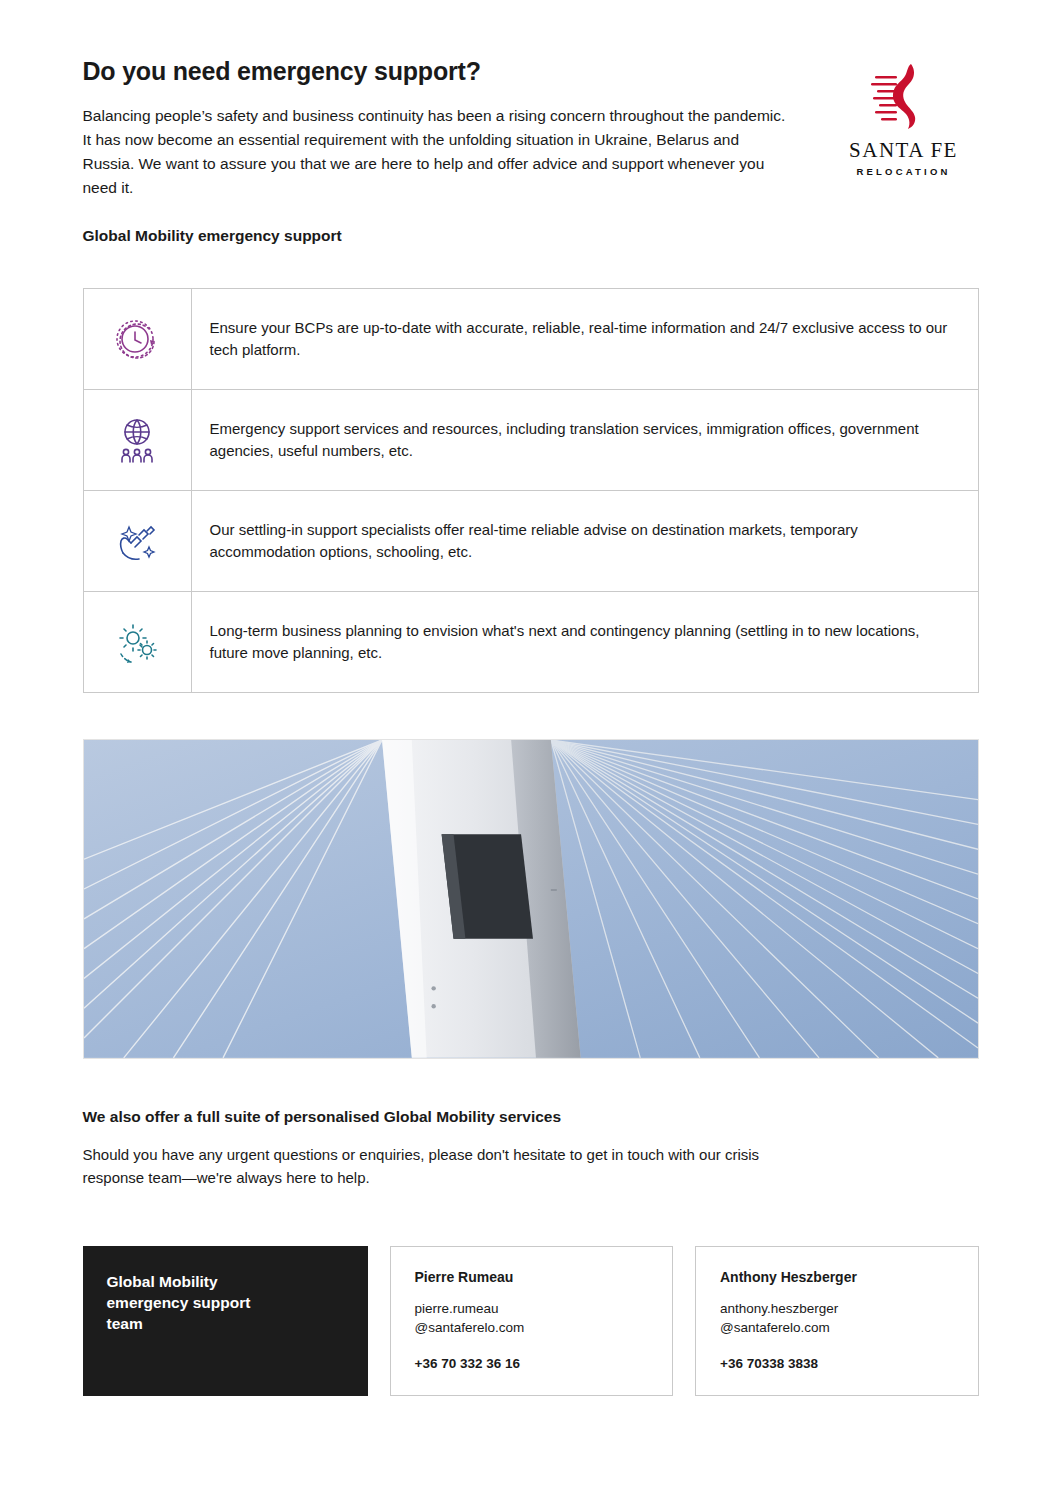Do you need emergency support?
Balancing people’s safety and business continuity has been a rising concern throughout the pandemic. It has now become an essential requirement with the unfolding situation in Ukraine, Belarus and Russia. We want to assure you that we are here to help and offer advice and support whenever you need it.
Global Mobility emergency support
SANTA FE
RELOCATION
| | Ensure your BCPs are up-to-date with accurate, reliable, real-time information and 24/7 exclusive access to our tech platform. |
| | Emergency support services and resources, including translation services, immigration offices, government agencies, useful numbers, etc. |
| | Our settling-in support specialists offer real-time reliable advise on destination markets, temporary accommodation options, schooling, etc. |
| | Long-term business planning to envision what's next and contingency planning (settling in to new locations, future move planning, etc. |
We also offer a full suite of personalised Global Mobility services
Should you have any urgent questions or enquiries, please don't hesitate to get in touch with our crisis response team—we're always here to help.
Global Mobility
emergency support
team
Pierre Rumeau
pierre.rumeau
@santaferelo.com
+36 70 332 36 16
Anthony Heszberger
anthony.heszberger
@santaferelo.com
+36 70338 3838